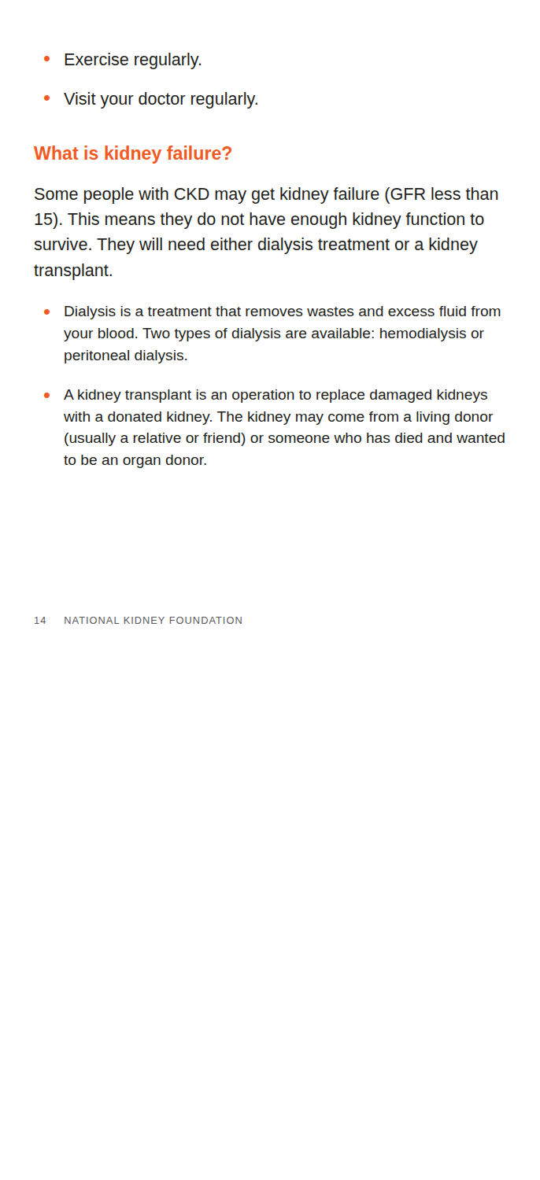Exercise regularly.
Visit your doctor regularly.
What is kidney failure?
Some people with CKD may get kidney failure (GFR less than 15). This means they do not have enough kidney function to survive. They will need either dialysis treatment or a kidney transplant.
Dialysis is a treatment that removes wastes and excess fluid from your blood. Two types of dialysis are available: hemodialysis or peritoneal dialysis.
A kidney transplant is an operation to replace damaged kidneys with a donated kidney. The kidney may come from a living donor (usually a relative or friend) or someone who has died and wanted to be an organ donor.
14 NATIONAL KIDNEY FOUNDATION